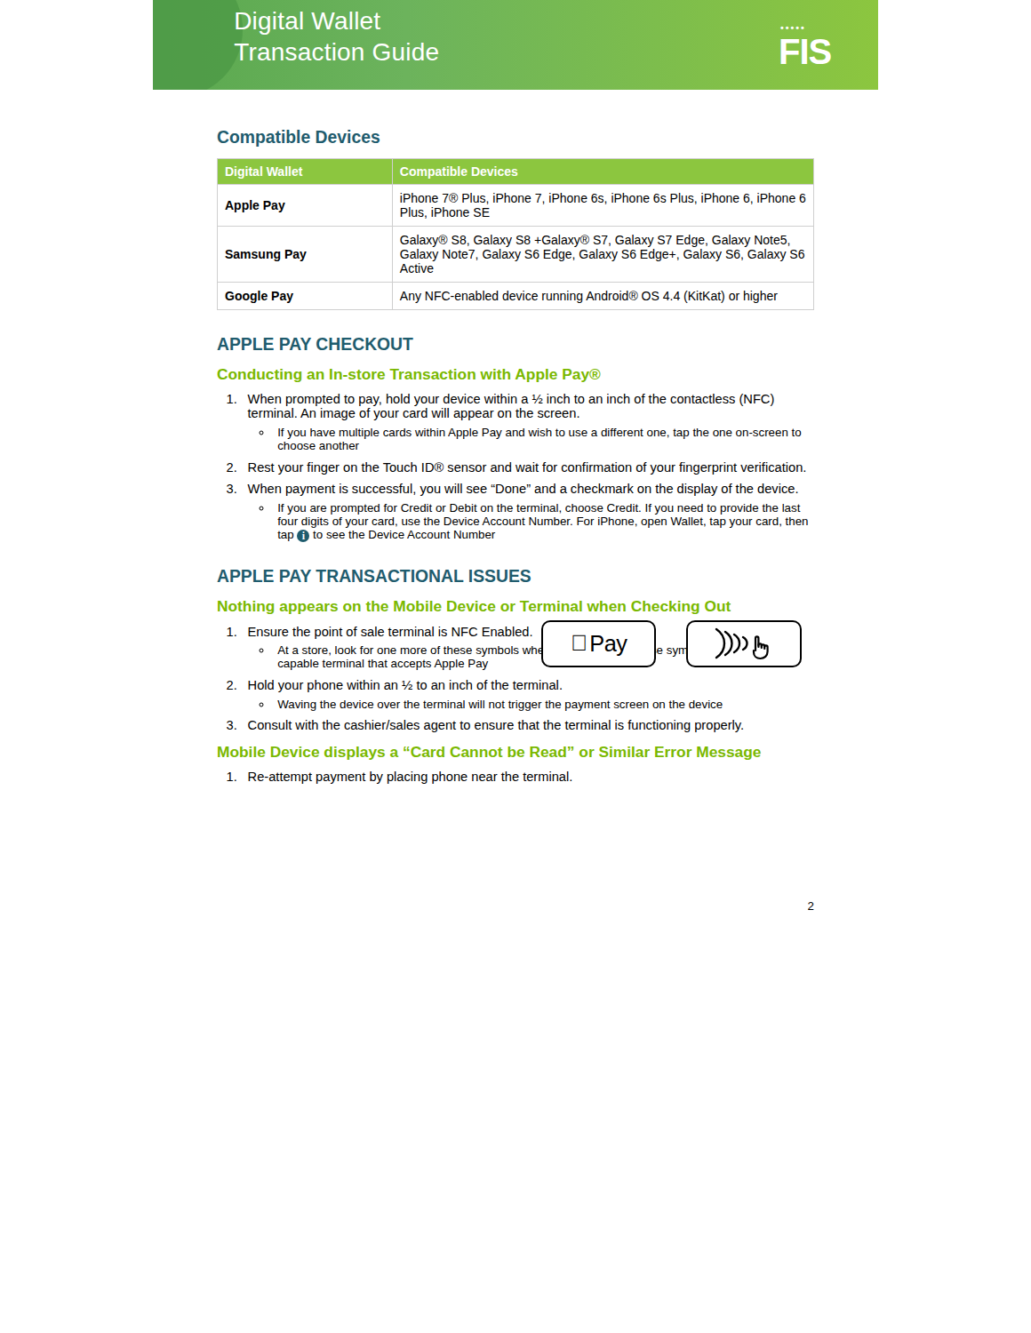Digital Wallet
Transaction Guide
•••••FIS
Compatible Devices
| Digital Wallet | Compatible Devices |
| --- | --- |
| Apple Pay | iPhone 7® Plus, iPhone 7, iPhone 6s, iPhone 6s Plus, iPhone 6, iPhone 6 Plus, iPhone SE |
| Samsung Pay | Galaxy® S8, Galaxy S8 +Galaxy® S7, Galaxy S7 Edge, Galaxy Note5, Galaxy Note7, Galaxy S6 Edge, Galaxy S6 Edge+, Galaxy S6, Galaxy S6 Active |
| Google Pay | Any NFC-enabled device running Android® OS 4.4 (KitKat) or higher |
APPLE PAY CHECKOUT
Conducting an In-store Transaction with Apple Pay®
When prompted to pay, hold your device within a ½ inch to an inch of the contactless (NFC) terminal. An image of your card will appear on the screen.
If you have multiple cards within Apple Pay and wish to use a different one, tap the one on-screen to choose another
Rest your finger on the Touch ID® sensor and wait for confirmation of your fingerprint verification.
When payment is successful, you will see “Done” and a checkmark on the display of the device.
If you are prompted for Credit or Debit on the terminal, choose Credit. If you need to provide the last four digits of your card, use the Device Account Number. For iPhone, open Wallet, tap your card, then tap i to see the Device Account Number
APPLE PAY TRANSACTIONAL ISSUES
Nothing appears on the Mobile Device or Terminal when Checking Out
Pay
Ensure the point of sale terminal is NFC Enabled.
At a store, look for one more of these symbols when checking out. These symbols denote a NFC capable terminal that accepts Apple Pay
Hold your phone within an ½ to an inch of the terminal.
Waving the device over the terminal will not trigger the payment screen on the device
Consult with the cashier/sales agent to ensure that the terminal is functioning properly.
Mobile Device displays a “Card Cannot be Read” or Similar Error Message
Re-attempt payment by placing phone near the terminal.
2